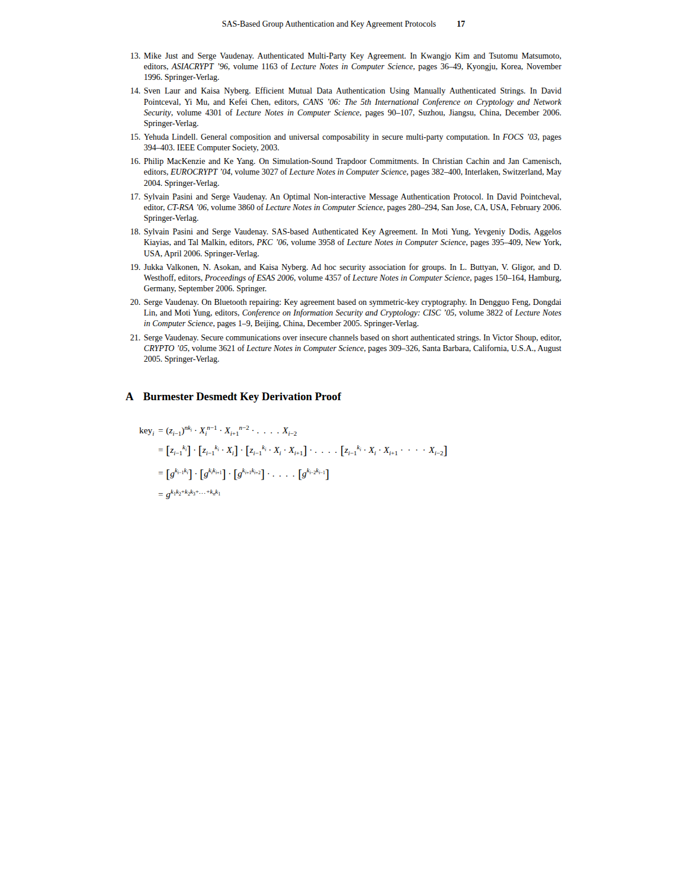SAS-Based Group Authentication and Key Agreement Protocols 17
Mike Just and Serge Vaudenay. Authenticated Multi-Party Key Agreement. In Kwangjo Kim and Tsutomu Matsumoto, editors, ASIACRYPT ’96, volume 1163 of Lecture Notes in Computer Science, pages 36–49, Kyongju, Korea, November 1996. Springer-Verlag.
Sven Laur and Kaisa Nyberg. Efficient Mutual Data Authentication Using Manually Authenticated Strings. In David Pointceval, Yi Mu, and Kefei Chen, editors, CANS ’06: The 5th International Conference on Cryptology and Network Security, volume 4301 of Lecture Notes in Computer Science, pages 90–107, Suzhou, Jiangsu, China, December 2006. Springer-Verlag.
Yehuda Lindell. General composition and universal composability in secure multi-party computation. In FOCS ’03, pages 394–403. IEEE Computer Society, 2003.
Philip MacKenzie and Ke Yang. On Simulation-Sound Trapdoor Commitments. In Christian Cachin and Jan Camenisch, editors, EUROCRYPT ’04, volume 3027 of Lecture Notes in Computer Science, pages 382–400, Interlaken, Switzerland, May 2004. Springer-Verlag.
Sylvain Pasini and Serge Vaudenay. An Optimal Non-interactive Message Authentication Protocol. In David Pointcheval, editor, CT-RSA ’06, volume 3860 of Lecture Notes in Computer Science, pages 280–294, San Jose, CA, USA, February 2006. Springer-Verlag.
Sylvain Pasini and Serge Vaudenay. SAS-based Authenticated Key Agreement. In Moti Yung, Yevgeniy Dodis, Aggelos Kiayias, and Tal Malkin, editors, PKC ’06, volume 3958 of Lecture Notes in Computer Science, pages 395–409, New York, USA, April 2006. Springer-Verlag.
Jukka Valkonen, N. Asokan, and Kaisa Nyberg. Ad hoc security association for groups. In L. Buttyan, V. Gligor, and D. Westhoff, editors, Proceedings of ESAS 2006, volume 4357 of Lecture Notes in Computer Science, pages 150–164, Hamburg, Germany, September 2006. Springer.
Serge Vaudenay. On Bluetooth repairing: Key agreement based on symmetric-key cryptography. In Dengguo Feng, Dongdai Lin, and Moti Yung, editors, Conference on Information Security and Cryptology: CISC ’05, volume 3822 of Lecture Notes in Computer Science, pages 1–9, Beijing, China, December 2005. Springer-Verlag.
Serge Vaudenay. Secure communications over insecure channels based on short authenticated strings. In Victor Shoup, editor, CRYPTO ’05, volume 3621 of Lecture Notes in Computer Science, pages 309–326, Santa Barbara, California, U.S.A., August 2005. Springer-Verlag.
ABurmester Desmedt Key Derivation Proof
| key i | = | ( z i −1 ) nk i · X i n −1 · X i +1 n −2 · . . . . X i −2 |
| | = | [ z i −1 k i ] · [ z i −1 k i · X i ] · [ z i −1 k i · X i · X i +1 ] · . . . . [ z i −1 k i · X i · X i +1 · · · · X i −2 ] |
| | = | [ g k i −1 k i ] · [ g k i k i +1 ] · [ g k i +1 k i +2 ] · . . . . [ g k i −2 k i −1 ] |
| | = | g k 1 k 2 + k 2 k 3 + ... + k n k 1 |